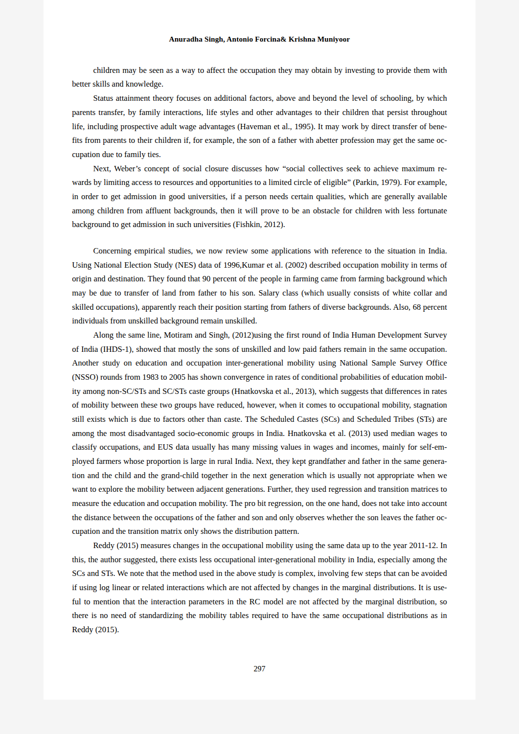Anuradha Singh, Antonio Forcina& Krishna Muniyoor
children may be seen as a way to affect the occupation they may obtain by investing to provide them with better skills and knowledge.
Status attainment theory focuses on additional factors, above and beyond the level of schooling, by which parents transfer, by family interactions, life styles and other advantages to their children that persist throughout life, including prospective adult wage advantages (Haveman et al., 1995). It may work by direct transfer of benefits from parents to their children if, for example, the son of a father with abetter profession may get the same occupation due to family ties.
Next, Weber’s concept of social closure discusses how “social collectives seek to achieve maximum rewards by limiting access to resources and opportunities to a limited circle of eligible” (Parkin, 1979). For example, in order to get admission in good universities, if a person needs certain qualities, which are generally available among children from affluent backgrounds, then it will prove to be an obstacle for children with less fortunate background to get admission in such universities (Fishkin, 2012).
Concerning empirical studies, we now review some applications with reference to the situation in India. Using National Election Study (NES) data of 1996,Kumar et al. (2002) described occupation mobility in terms of origin and destination. They found that 90 percent of the people in farming came from farming background which may be due to transfer of land from father to his son. Salary class (which usually consists of white collar and skilled occupations), apparently reach their position starting from fathers of diverse backgrounds. Also, 68 percent individuals from unskilled background remain unskilled.
Along the same line, Motiram and Singh, (2012)using the first round of India Human Development Survey of India (IHDS-1), showed that mostly the sons of unskilled and low paid fathers remain in the same occupation. Another study on education and occupation inter-generational mobility using National Sample Survey Office (NSSO) rounds from 1983 to 2005 has shown convergence in rates of conditional probabilities of education mobility among non-SC/STs and SC/STs caste groups (Hnatkovska et al., 2013), which suggests that differences in rates of mobility between these two groups have reduced, however, when it comes to occupational mobility, stagnation still exists which is due to factors other than caste. The Scheduled Castes (SCs) and Scheduled Tribes (STs) are among the most disadvantaged socio-economic groups in India. Hnatkovska et al. (2013) used median wages to classify occupations, and EUS data usually has many missing values in wages and incomes, mainly for self-employed farmers whose proportion is large in rural India. Next, they kept grandfather and father in the same generation and the child and the grand-child together in the next generation which is usually not appropriate when we want to explore the mobility between adjacent generations. Further, they used regression and transition matrices to measure the education and occupation mobility. The pro bit regression, on the one hand, does not take into account the distance between the occupations of the father and son and only observes whether the son leaves the father occupation and the transition matrix only shows the distribution pattern.
Reddy (2015) measures changes in the occupational mobility using the same data up to the year 2011-12. In this, the author suggested, there exists less occupational inter-generational mobility in India, especially among the SCs and STs. We note that the method used in the above study is complex, involving few steps that can be avoided if using log linear or related interactions which are not affected by changes in the marginal distributions. It is useful to mention that the interaction parameters in the RC model are not affected by the marginal distribution, so there is no need of standardizing the mobility tables required to have the same occupational distributions as in Reddy (2015).
297